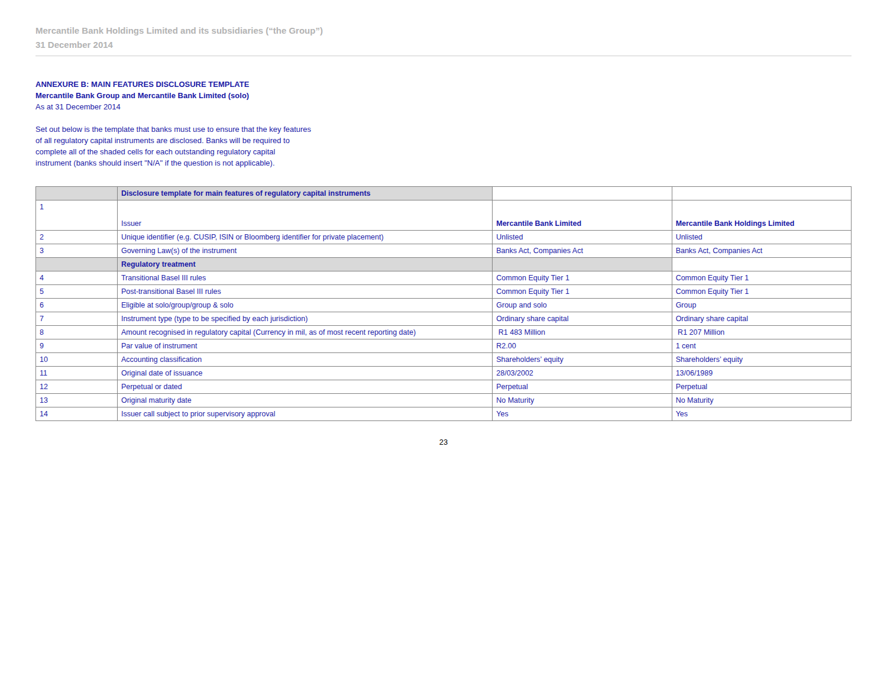Mercantile Bank Holdings Limited and its subsidiaries (“the Group”)
31 December 2014
ANNEXURE B: MAIN FEATURES DISCLOSURE TEMPLATE
Mercantile Bank Group and Mercantile Bank Limited (solo)
As at 31 December 2014
Set out below is the template that banks must use to ensure that the key features
of all regulatory capital instruments are disclosed. Banks will be required to
complete all of the shaded cells for each outstanding regulatory capital
instrument (banks should insert "N/A" if the question is not applicable).
| | Disclosure template for main features of regulatory capital instruments | | |
| 1 | Issuer | Mercantile Bank Limited | Mercantile Bank Holdings Limited |
| 2 | Unique identifier (e.g. CUSIP, ISIN or Bloomberg identifier for private placement) | Unlisted | Unlisted |
| 3 | Governing Law(s) of the instrument | Banks Act, Companies Act | Banks Act, Companies Act |
| | Regulatory treatment | | |
| 4 | Transitional Basel III rules | Common Equity Tier 1 | Common Equity Tier 1 |
| 5 | Post-transitional Basel III rules | Common Equity Tier 1 | Common Equity Tier 1 |
| 6 | Eligible at solo/group/group & solo | Group and solo | Group |
| 7 | Instrument type (type to be specified by each jurisdiction) | Ordinary share capital | Ordinary share capital |
| 8 | Amount recognised in regulatory capital (Currency in mil, as of most recent reporting date) | R1 483 Million | R1 207 Million |
| 9 | Par value of instrument | R2.00 | 1 cent |
| 10 | Accounting classification | Shareholders’ equity | Shareholders’ equity |
| 11 | Original date of issuance | 28/03/2002 | 13/06/1989 |
| 12 | Perpetual or dated | Perpetual | Perpetual |
| 13 | Original maturity date | No Maturity | No Maturity |
| 14 | Issuer call subject to prior supervisory approval | Yes | Yes |
23